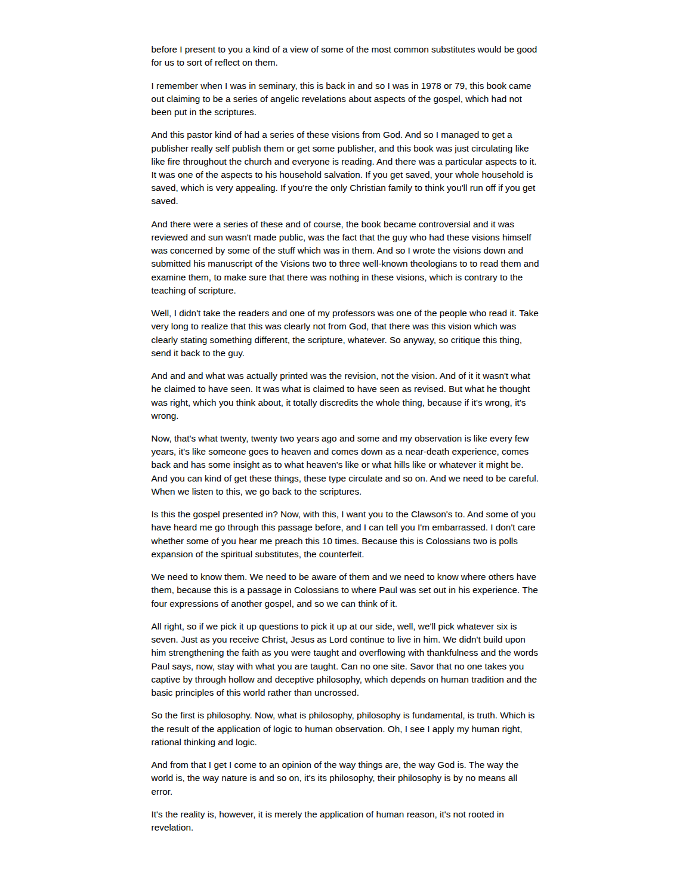before I present to you a kind of a view of some of the most common substitutes would be good for us to sort of reflect on them.
I remember when I was in seminary, this is back in and so I was in 1978 or 79, this book came out claiming to be a series of angelic revelations about aspects of the gospel, which had not been put in the scriptures.
And this pastor kind of had a series of these visions from God. And so I managed to get a publisher really self publish them or get some publisher, and this book was just circulating like like fire throughout the church and everyone is reading. And there was a particular aspects to it. It was one of the aspects to his household salvation. If you get saved, your whole household is saved, which is very appealing. If you're the only Christian family to think you'll run off if you get saved.
And there were a series of these and of course, the book became controversial and it was reviewed and sun wasn't made public, was the fact that the guy who had these visions himself was concerned by some of the stuff which was in them. And so I wrote the visions down and submitted his manuscript of the Visions two to three well-known theologians to to read them and examine them, to make sure that there was nothing in these visions, which is contrary to the teaching of scripture.
Well, I didn't take the readers and one of my professors was one of the people who read it. Take very long to realize that this was clearly not from God, that there was this vision which was clearly stating something different, the scripture, whatever. So anyway, so critique this thing, send it back to the guy.
And and and what was actually printed was the revision, not the vision. And of it it wasn't what he claimed to have seen. It was what is claimed to have seen as revised. But what he thought was right, which you think about, it totally discredits the whole thing, because if it's wrong, it's wrong.
Now, that's what twenty, twenty two years ago and some and my observation is like every few years, it's like someone goes to heaven and comes down as a near-death experience, comes back and has some insight as to what heaven's like or what hills like or whatever it might be. And you can kind of get these things, these type circulate and so on. And we need to be careful. When we listen to this, we go back to the scriptures.
Is this the gospel presented in? Now, with this, I want you to the Clawson's to. And some of you have heard me go through this passage before, and I can tell you I'm embarrassed. I don't care whether some of you hear me preach this 10 times. Because this is Colossians two is polls expansion of the spiritual substitutes, the counterfeit.
We need to know them. We need to be aware of them and we need to know where others have them, because this is a passage in Colossians to where Paul was set out in his experience. The four expressions of another gospel, and so we can think of it.
All right, so if we pick it up questions to pick it up at our side, well, we'll pick whatever six is seven. Just as you receive Christ, Jesus as Lord continue to live in him. We didn't build upon him strengthening the faith as you were taught and overflowing with thankfulness and the words Paul says, now, stay with what you are taught. Can no one site. Savor that no one takes you captive by through hollow and deceptive philosophy, which depends on human tradition and the basic principles of this world rather than uncrossed.
So the first is philosophy. Now, what is philosophy, philosophy is fundamental, is truth. Which is the result of the application of logic to human observation. Oh, I see I apply my human right, rational thinking and logic.
And from that I get I come to an opinion of the way things are, the way God is. The way the world is, the way nature is and so on, it's its philosophy, their philosophy is by no means all error.
It's the reality is, however, it is merely the application of human reason, it's not rooted in revelation.